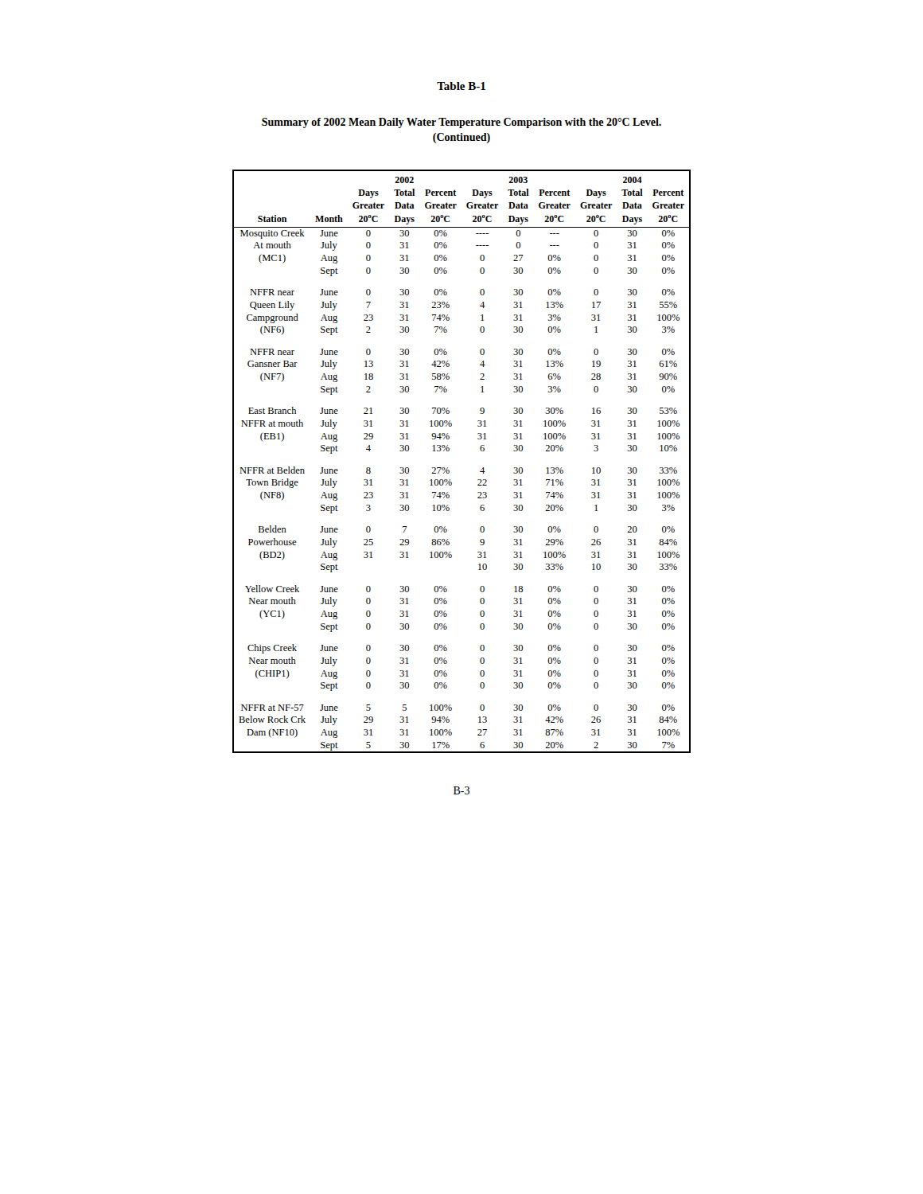Table B-1
Summary of 2002 Mean Daily Water Temperature Comparison with the 20°C Level. (Continued)
| | | | 2002 | | | 2003 | | | 2004 | |
| --- | --- | --- | --- | --- | --- | --- | --- | --- | --- | --- |
| | | Days | Total | Percent | Days | Total | Percent | Days | Total | Percent |
| | | Greater | Data | Greater | Greater | Data | Greater | Greater | Data | Greater |
| Station | Month | 20 o C | Days | 20 o C | 20 o C | Days | 20 o C | 20 o C | Days | 20 o C |
| Mosquito Creek | June | 0 | 30 | 0% | ---- | 0 | --- | 0 | 30 | 0% |
| At mouth | July | 0 | 31 | 0% | ---- | 0 | --- | 0 | 31 | 0% |
| (MC1) | Aug | 0 | 31 | 0% | 0 | 27 | 0% | 0 | 31 | 0% |
| | Sept | 0 | 30 | 0% | 0 | 30 | 0% | 0 | 30 | 0% |
| NFFR near | June | 0 | 30 | 0% | 0 | 30 | 0% | 0 | 30 | 0% |
| Queen Lily | July | 7 | 31 | 23% | 4 | 31 | 13% | 17 | 31 | 55% |
| Campground | Aug | 23 | 31 | 74% | 1 | 31 | 3% | 31 | 31 | 100% |
| (NF6) | Sept | 2 | 30 | 7% | 0 | 30 | 0% | 1 | 30 | 3% |
| NFFR near | June | 0 | 30 | 0% | 0 | 30 | 0% | 0 | 30 | 0% |
| Gansner Bar | July | 13 | 31 | 42% | 4 | 31 | 13% | 19 | 31 | 61% |
| (NF7) | Aug | 18 | 31 | 58% | 2 | 31 | 6% | 28 | 31 | 90% |
| | Sept | 2 | 30 | 7% | 1 | 30 | 3% | 0 | 30 | 0% |
| East Branch | June | 21 | 30 | 70% | 9 | 30 | 30% | 16 | 30 | 53% |
| NFFR at mouth | July | 31 | 31 | 100% | 31 | 31 | 100% | 31 | 31 | 100% |
| (EB1) | Aug | 29 | 31 | 94% | 31 | 31 | 100% | 31 | 31 | 100% |
| | Sept | 4 | 30 | 13% | 6 | 30 | 20% | 3 | 30 | 10% |
| NFFR at Belden | June | 8 | 30 | 27% | 4 | 30 | 13% | 10 | 30 | 33% |
| Town Bridge | July | 31 | 31 | 100% | 22 | 31 | 71% | 31 | 31 | 100% |
| (NF8) | Aug | 23 | 31 | 74% | 23 | 31 | 74% | 31 | 31 | 100% |
| | Sept | 3 | 30 | 10% | 6 | 30 | 20% | 1 | 30 | 3% |
| Belden | June | 0 | 7 | 0% | 0 | 30 | 0% | 0 | 20 | 0% |
| Powerhouse | July | 25 | 29 | 86% | 9 | 31 | 29% | 26 | 31 | 84% |
| (BD2) | Aug | 31 | 31 | 100% | 31 | 31 | 100% | 31 | 31 | 100% |
| | Sept | | | | 10 | 30 | 33% | 10 | 30 | 33% |
| Yellow Creek | June | 0 | 30 | 0% | 0 | 18 | 0% | 0 | 30 | 0% |
| Near mouth | July | 0 | 31 | 0% | 0 | 31 | 0% | 0 | 31 | 0% |
| (YC1) | Aug | 0 | 31 | 0% | 0 | 31 | 0% | 0 | 31 | 0% |
| | Sept | 0 | 30 | 0% | 0 | 30 | 0% | 0 | 30 | 0% |
| Chips Creek | June | 0 | 30 | 0% | 0 | 30 | 0% | 0 | 30 | 0% |
| Near mouth | July | 0 | 31 | 0% | 0 | 31 | 0% | 0 | 31 | 0% |
| (CHIP1) | Aug | 0 | 31 | 0% | 0 | 31 | 0% | 0 | 31 | 0% |
| | Sept | 0 | 30 | 0% | 0 | 30 | 0% | 0 | 30 | 0% |
| NFFR at NF-57 | June | 5 | 5 | 100% | 0 | 30 | 0% | 0 | 30 | 0% |
| Below Rock Crk | July | 29 | 31 | 94% | 13 | 31 | 42% | 26 | 31 | 84% |
| Dam (NF10) | Aug | 31 | 31 | 100% | 27 | 31 | 87% | 31 | 31 | 100% |
| | Sept | 5 | 30 | 17% | 6 | 30 | 20% | 2 | 30 | 7% |
B-3